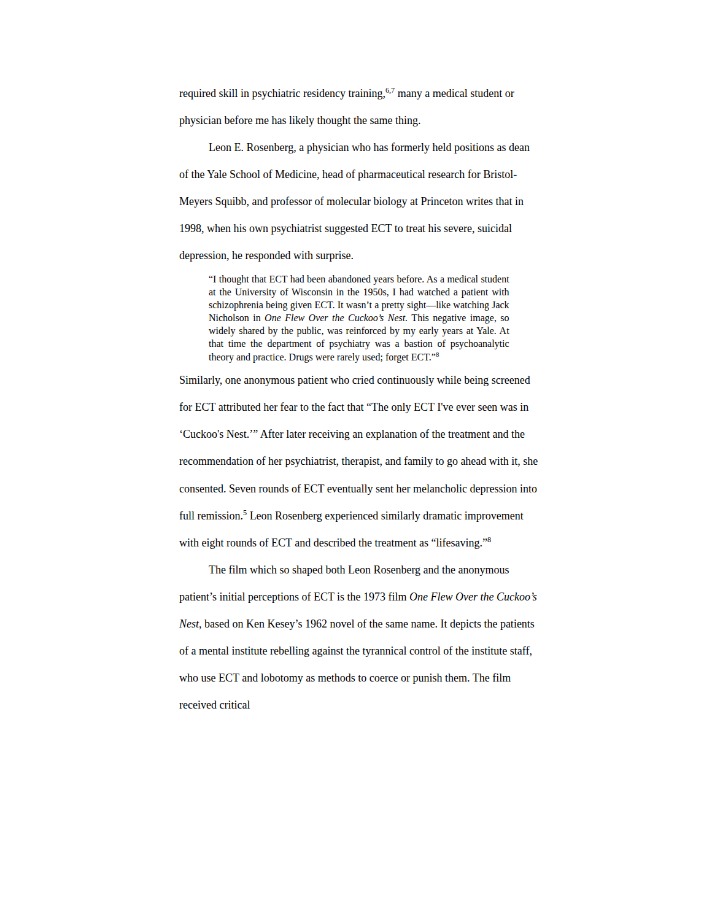required skill in psychiatric residency training,6,7 many a medical student or physician before me has likely thought the same thing.
Leon E. Rosenberg, a physician who has formerly held positions as dean of the Yale School of Medicine, head of pharmaceutical research for Bristol-Meyers Squibb, and professor of molecular biology at Princeton writes that in 1998, when his own psychiatrist suggested ECT to treat his severe, suicidal depression, he responded with surprise.
“I thought that ECT had been abandoned years before. As a medical student at the University of Wisconsin in the 1950s, I had watched a patient with schizophrenia being given ECT. It wasn’t a pretty sight—like watching Jack Nicholson in One Flew Over the Cuckoo’s Nest. This negative image, so widely shared by the public, was reinforced by my early years at Yale. At that time the department of psychiatry was a bastion of psychoanalytic theory and practice. Drugs were rarely used; forget ECT.”8
Similarly, one anonymous patient who cried continuously while being screened for ECT attributed her fear to the fact that “The only ECT I've ever seen was in ‘Cuckoo's Nest.’” After later receiving an explanation of the treatment and the recommendation of her psychiatrist, therapist, and family to go ahead with it, she consented. Seven rounds of ECT eventually sent her melancholic depression into full remission.5 Leon Rosenberg experienced similarly dramatic improvement with eight rounds of ECT and described the treatment as “lifesaving.”8
The film which so shaped both Leon Rosenberg and the anonymous patient’s initial perceptions of ECT is the 1973 film One Flew Over the Cuckoo’s Nest, based on Ken Kesey’s 1962 novel of the same name. It depicts the patients of a mental institute rebelling against the tyrannical control of the institute staff, who use ECT and lobotomy as methods to coerce or punish them. The film received critical